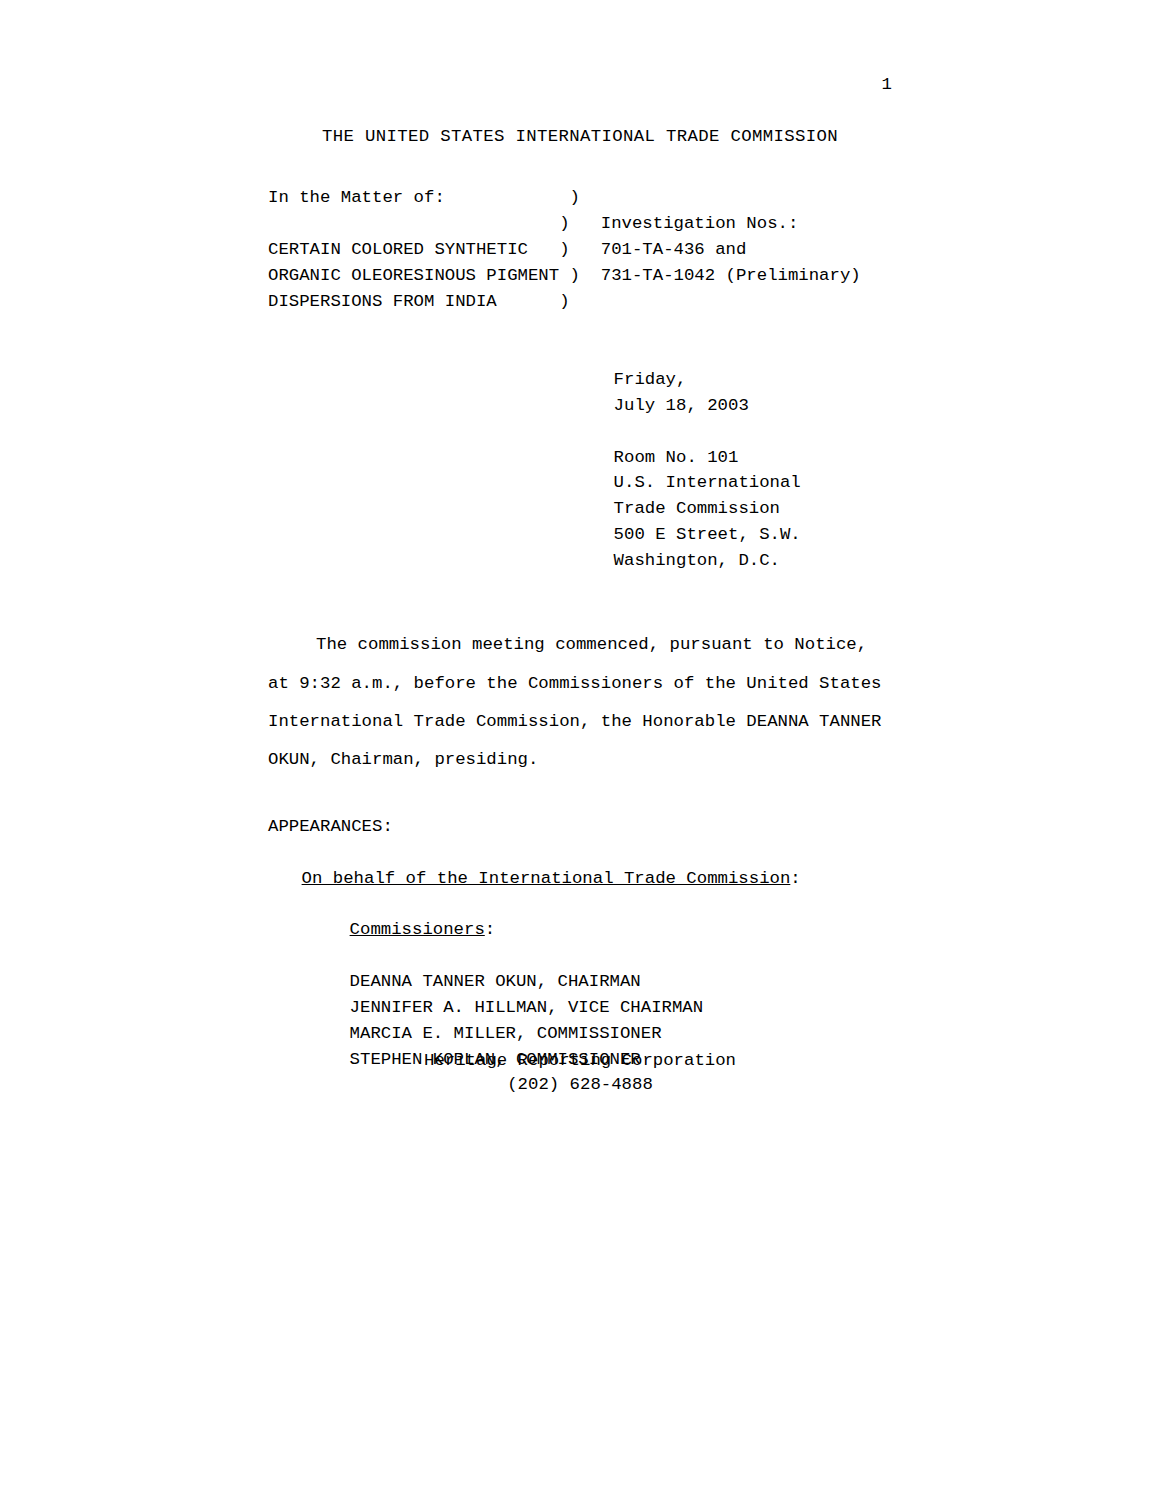1
THE UNITED STATES INTERNATIONAL TRADE COMMISSION
In the Matter of: ) ) Investigation Nos.: CERTAIN COLORED SYNTHETIC ) 701-TA-436 and ORGANIC OLEORESINOUS PIGMENT ) 731-TA-1042 (Preliminary) DISPERSIONS FROM INDIA )
Friday, July 18, 2003 Room No. 101 U.S. International Trade Commission 500 E Street, S.W. Washington, D.C.
The commission meeting commenced, pursuant to Notice, at 9:32 a.m., before the Commissioners of the United States International Trade Commission, the Honorable DEANNA TANNER OKUN, Chairman, presiding.
APPEARANCES:
On behalf of the International Trade Commission:
Commissioners:
DEANNA TANNER OKUN, CHAIRMAN JENNIFER A. HILLMAN, VICE CHAIRMAN MARCIA E. MILLER, COMMISSIONER STEPHEN KOPLAN, COMMISSIONER
Heritage Reporting Corporation
(202) 628-4888